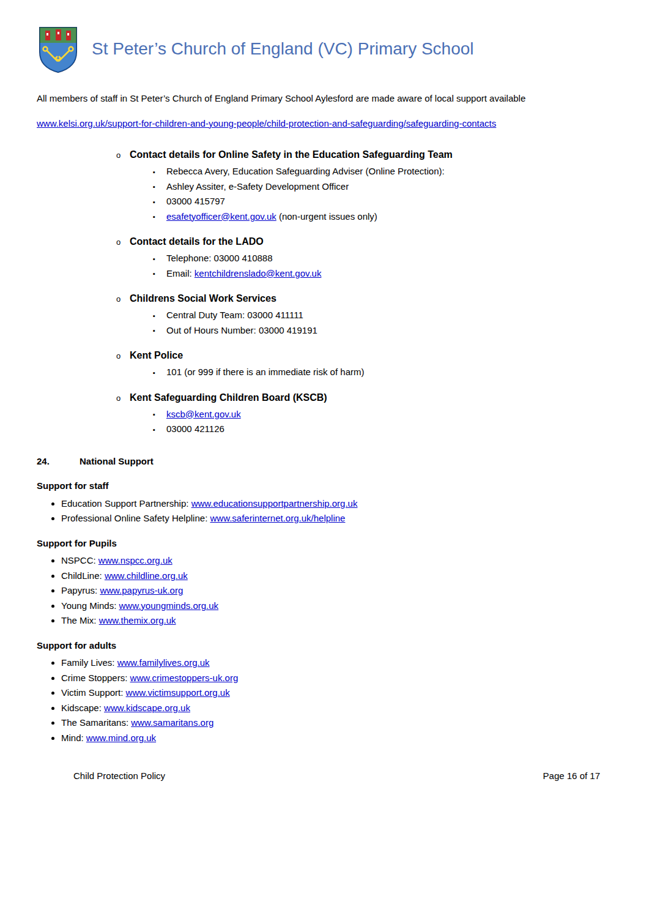St Peter’s Church of England (VC) Primary School
All members of staff in St Peter’s Church of England Primary School Aylesford are made aware of local support available
www.kelsi.org.uk/support-for-children-and-young-people/child-protection-and-safeguarding/safeguarding-contacts
oContact details for Online Safety in the Education Safeguarding Team
Rebecca Avery, Education Safeguarding Adviser (Online Protection):
Ashley Assiter, e-Safety Development Officer
03000 415797
esafetyofficer@kent.gov.uk (non-urgent issues only)
oContact details for the LADO
Telephone: 03000 410888
Email: kentchildrenslado@kent.gov.uk
oChildrens Social Work Services
Central Duty Team: 03000 411111
Out of Hours Number: 03000 419191
oKent Police
101 (or 999 if there is an immediate risk of harm)
oKent Safeguarding Children Board (KSCB)
kscb@kent.gov.uk
03000 421126
24. National Support
Support for staff
Education Support Partnership: www.educationsupportpartnership.org.uk
Professional Online Safety Helpline: www.saferinternet.org.uk/helpline
Support for Pupils
NSPCC: www.nspcc.org.uk
ChildLine: www.childline.org.uk
Papyrus: www.papyrus-uk.org
Young Minds: www.youngminds.org.uk
The Mix: www.themix.org.uk
Support for adults
Family Lives: www.familylives.org.uk
Crime Stoppers: www.crimestoppers-uk.org
Victim Support: www.victimsupport.org.uk
Kidscape: www.kidscape.org.uk
The Samaritans: www.samaritans.org
Mind: www.mind.org.uk
Child Protection Policy Page 16 of 17